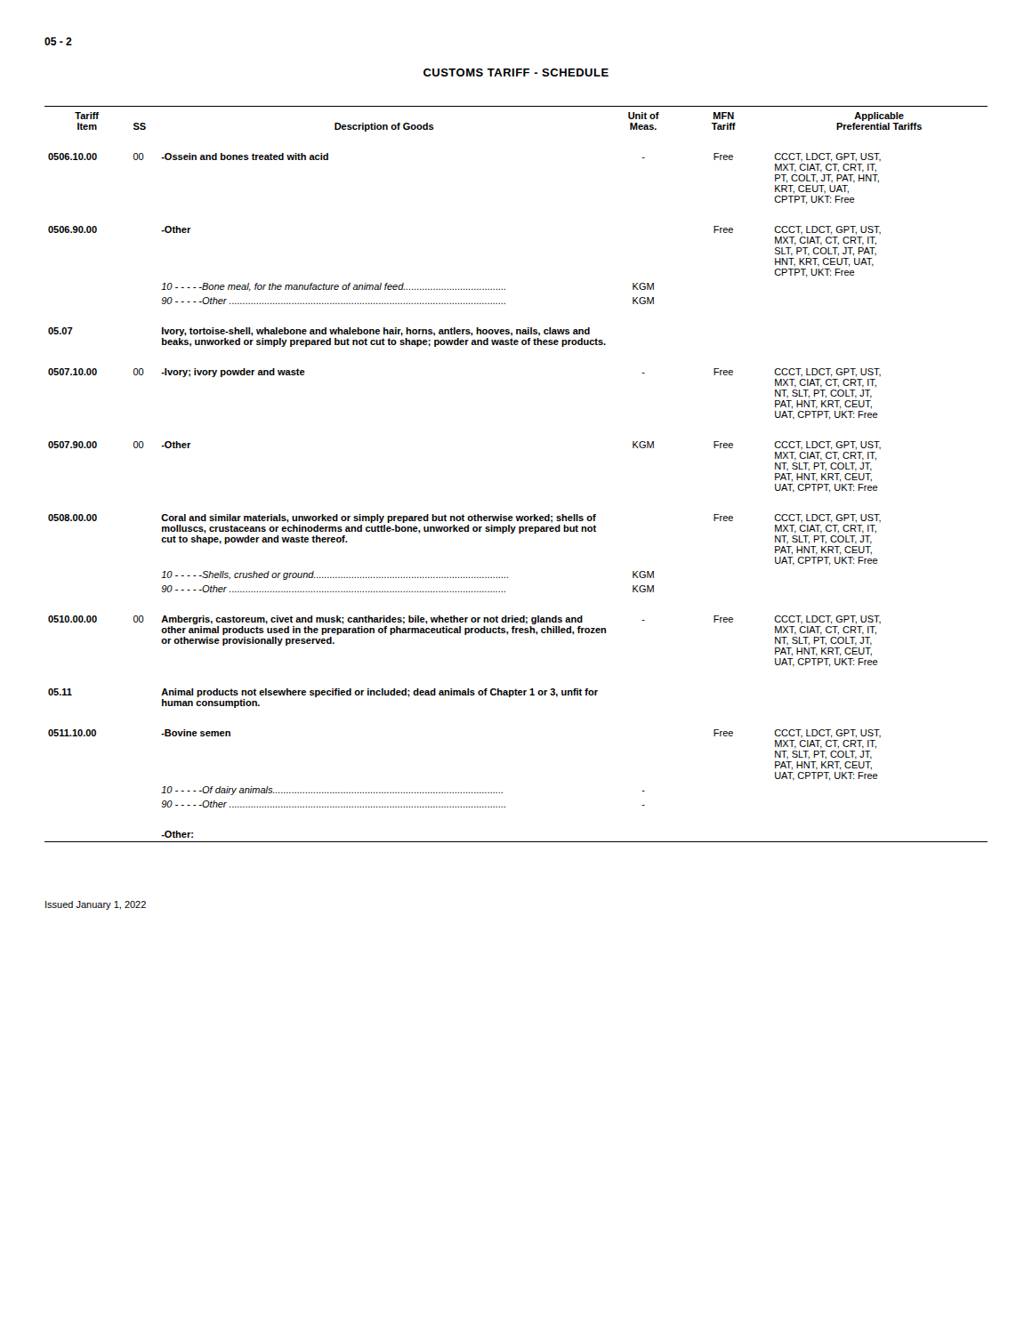05 - 2
CUSTOMS TARIFF - SCHEDULE
| Tariff Item | SS | Description of Goods | Unit of Meas. | MFN Tariff | Applicable Preferential Tariffs |
| --- | --- | --- | --- | --- | --- |
| 0506.10.00 | 00 | -Ossein and bones treated with acid | - | Free | CCCT, LDCT, GPT, UST, MXT, CIAT, CT, CRT, IT, PT, COLT, JT, PAT, HNT, KRT, CEUT, UAT, CPTPT, UKT: Free |
| 0506.90.00 | | -Other | | Free | CCCT, LDCT, GPT, UST, MXT, CIAT, CT, CRT, IT, SLT, PT, COLT, JT, PAT, HNT, KRT, CEUT, UAT, CPTPT, UKT: Free |
| | | 10 - - - - -Bone meal, for the manufacture of animal feed...................................... | KGM | | |
| | | 90 - - - - -Other ...................................................................................................... | KGM | | |
| 05.07 | | Ivory, tortoise-shell, whalebone and whalebone hair, horns, antlers, hooves, nails, claws and beaks, unworked or simply prepared but not cut to shape; powder and waste of these products. | | | |
| 0507.10.00 | 00 | -Ivory; ivory powder and waste | - | Free | CCCT, LDCT, GPT, UST, MXT, CIAT, CT, CRT, IT, NT, SLT, PT, COLT, JT, PAT, HNT, KRT, CEUT, UAT, CPTPT, UKT: Free |
| 0507.90.00 | 00 | -Other | KGM | Free | CCCT, LDCT, GPT, UST, MXT, CIAT, CT, CRT, IT, NT, SLT, PT, COLT, JT, PAT, HNT, KRT, CEUT, UAT, CPTPT, UKT: Free |
| 0508.00.00 | | Coral and similar materials, unworked or simply prepared but not otherwise worked; shells of molluscs, crustaceans or echinoderms and cuttle-bone, unworked or simply prepared but not cut to shape, powder and waste thereof. | | Free | CCCT, LDCT, GPT, UST, MXT, CIAT, CT, CRT, IT, NT, SLT, PT, COLT, JT, PAT, HNT, KRT, CEUT, UAT, CPTPT, UKT: Free |
| | | 10 - - - - -Shells, crushed or ground........................................................................ | KGM | | |
| | | 90 - - - - -Other ...................................................................................................... | KGM | | |
| 0510.00.00 | 00 | Ambergris, castoreum, civet and musk; cantharides; bile, whether or not dried; glands and other animal products used in the preparation of pharmaceutical products, fresh, chilled, frozen or otherwise provisionally preserved. | - | Free | CCCT, LDCT, GPT, UST, MXT, CIAT, CT, CRT, IT, NT, SLT, PT, COLT, JT, PAT, HNT, KRT, CEUT, UAT, CPTPT, UKT: Free |
| 05.11 | | Animal products not elsewhere specified or included; dead animals of Chapter 1 or 3, unfit for human consumption. | | | |
| 0511.10.00 | | -Bovine semen | | Free | CCCT, LDCT, GPT, UST, MXT, CIAT, CT, CRT, IT, NT, SLT, PT, COLT, JT, PAT, HNT, KRT, CEUT, UAT, CPTPT, UKT: Free |
| | | 10 - - - - -Of dairy animals..................................................................................... | - | | |
| | | 90 - - - - -Other ...................................................................................................... | - | | |
| | | -Other: | | | |
Issued January 1, 2022